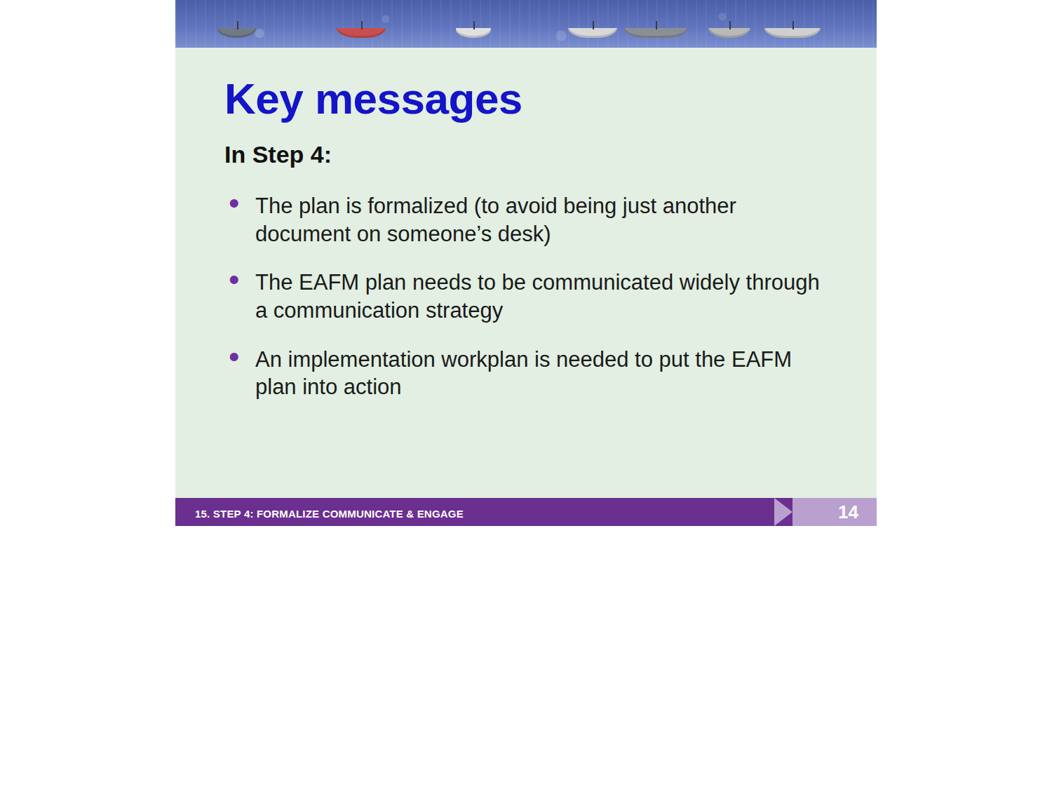Key messages
In Step 4:
The plan is formalized (to avoid being just another document on someone’s desk)
The EAFM plan needs to be communicated widely through a communication strategy
An implementation workplan is needed to put the EAFM plan into action
15. STEP 4: FORMALIZE COMMUNICATE & ENGAGE
14